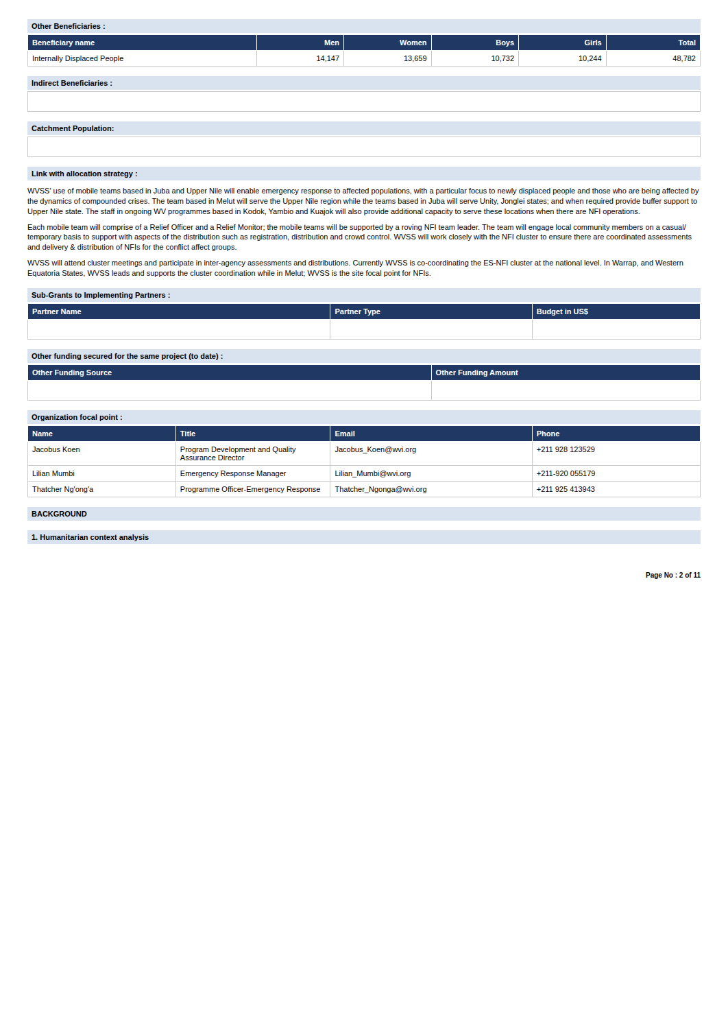Other Beneficiaries :
| Beneficiary name | Men | Women | Boys | Girls | Total |
| --- | --- | --- | --- | --- | --- |
| Internally Displaced People | 14,147 | 13,659 | 10,732 | 10,244 | 48,782 |
Indirect Beneficiaries :
Catchment Population:
Link with allocation strategy :
WVSS' use of mobile teams based in Juba and Upper Nile will enable emergency response to affected populations, with a particular focus to newly displaced people and those who are being affected by the dynamics of compounded crises. The team based in Melut will serve the Upper Nile region while the teams based in Juba will serve Unity, Jonglei states; and when required provide buffer support to Upper Nile state. The staff in ongoing WV programmes based in Kodok, Yambio and Kuajok will also provide additional capacity to serve these locations when there are NFI operations.
Each mobile team will comprise of a Relief Officer and a Relief Monitor; the mobile teams will be supported by a roving NFI team leader. The team will engage local community members on a casual/ temporary basis to support with aspects of the distribution such as registration, distribution and crowd control. WVSS will work closely with the NFI cluster to ensure there are coordinated assessments and delivery & distribution of NFIs for the conflict affect groups.
WVSS will attend cluster meetings and participate in inter-agency assessments and distributions. Currently WVSS is co-coordinating the ES-NFI cluster at the national level. In Warrap, and Western Equatoria States, WVSS leads and supports the cluster coordination while in Melut; WVSS is the site focal point for NFIs.
Sub-Grants to Implementing Partners :
| Partner Name | Partner Type | Budget in US$ |
| --- | --- | --- |
Other funding secured for the same project (to date) :
| Other Funding Source | Other Funding Amount |
| --- | --- |
Organization focal point :
| Name | Title | Email | Phone |
| --- | --- | --- | --- |
| Jacobus Koen | Program Development and Quality Assurance Director | Jacobus_Koen@wvi.org | +211 928 123529 |
| Lilian Mumbi | Emergency Response Manager | Lilian_Mumbi@wvi.org | +211-920 055179 |
| Thatcher Ng'ong'a | Programme Officer-Emergency Response | Thatcher_Ngonga@wvi.org | +211 925 413943 |
BACKGROUND
1. Humanitarian context analysis
Page No : 2 of 11